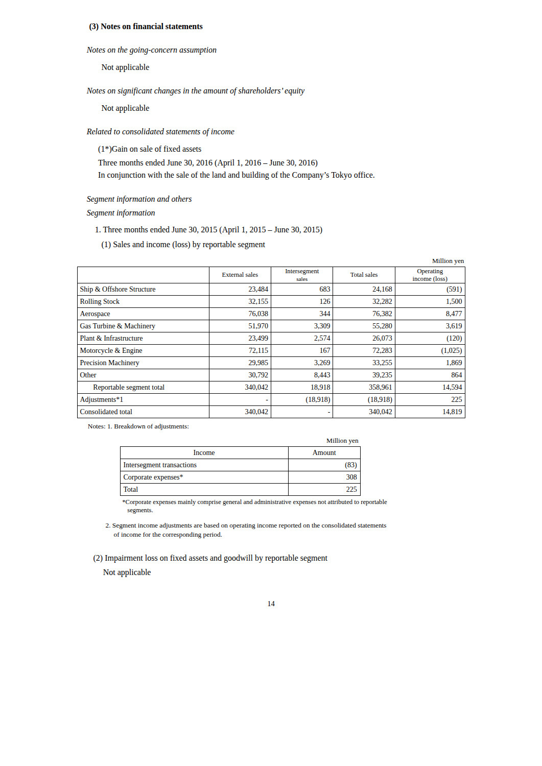(3) Notes on financial statements
Notes on the going-concern assumption
Not applicable
Notes on significant changes in the amount of shareholders’ equity
Not applicable
Related to consolidated statements of income
(1*)Gain on sale of fixed assets
Three months ended June 30, 2016 (April 1, 2016 – June 30, 2016)
In conjunction with the sale of the land and building of the Company’s Tokyo office.
Segment information and others
Segment information
1. Three months ended June 30, 2015 (April 1, 2015 – June 30, 2015)
(1) Sales and income (loss) by reportable segment
Million yen
| | External sales | Intersegment sales | Total sales | Operating income (loss) |
| --- | --- | --- | --- | --- |
| Ship & Offshore Structure | 23,484 | 683 | 24,168 | (591) |
| Rolling Stock | 32,155 | 126 | 32,282 | 1,500 |
| Aerospace | 76,038 | 344 | 76,382 | 8,477 |
| Gas Turbine & Machinery | 51,970 | 3,309 | 55,280 | 3,619 |
| Plant & Infrastructure | 23,499 | 2,574 | 26,073 | (120) |
| Motorcycle & Engine | 72,115 | 167 | 72,283 | (1,025) |
| Precision Machinery | 29,985 | 3,269 | 33,255 | 1,869 |
| Other | 30,792 | 8,443 | 39,235 | 864 |
| Reportable segment total | 340,042 | 18,918 | 358,961 | 14,594 |
| Adjustments*1 | - | (18,918) | (18,918) | 225 |
| Consolidated total | 340,042 | - | 340,042 | 14,819 |
Notes: 1. Breakdown of adjustments:
Million yen
| Income | Amount |
| --- | --- |
| Intersegment transactions | (83) |
| Corporate expenses* | 308 |
| Total | 225 |
*Corporate expenses mainly comprise general and administrative expenses not attributed to reportable
segments.
2. Segment income adjustments are based on operating income reported on the consolidated statements of income for the corresponding period.
(2) Impairment loss on fixed assets and goodwill by reportable segment
Not applicable
14